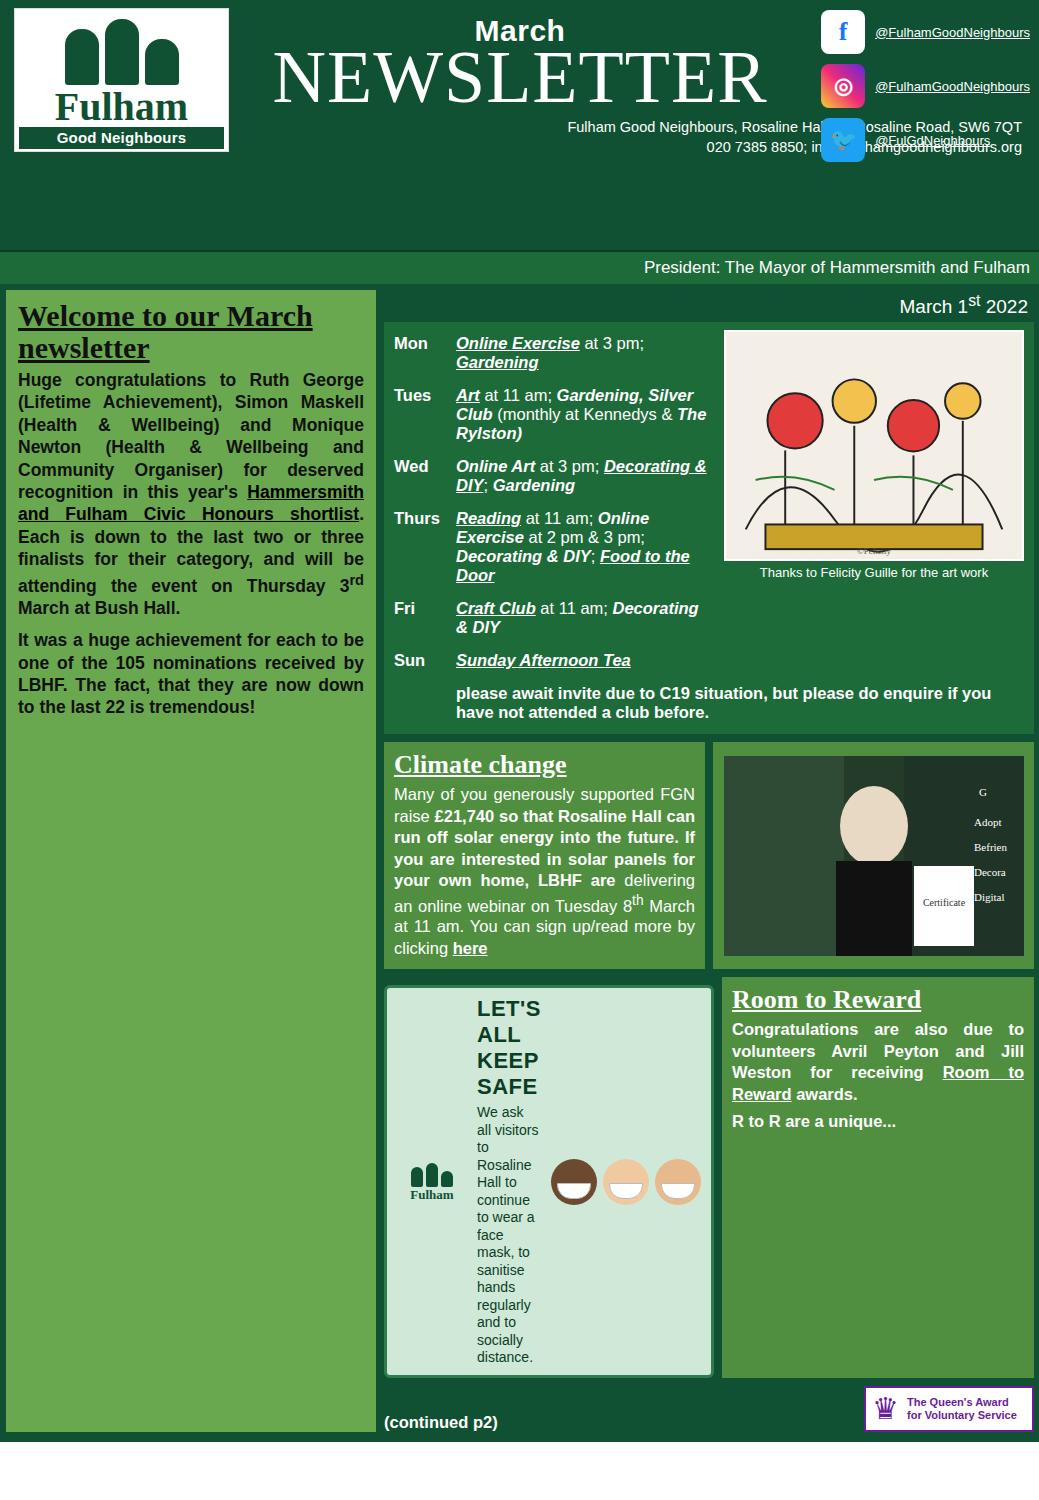Fulham
Good Neighbours
f
@FulhamGoodNeighbours
◎
@FulhamGoodNeighbours
🐦
@FulGdNeighbours
March
NEWSLETTER
Fulham Good Neighbours, Rosaline Hall, 70 Rosaline Road, SW6 7QT
020 7385 8850; info@fulhamgoodneighbours.org
President: The Mayor of Hammersmith and Fulham
Welcome to our March newsletter
Huge congratulations to Ruth George (Lifetime Achievement), Simon Maskell (Health & Wellbeing) and Monique Newton (Health & Wellbeing and Community Organiser) for deserved recognition in this year's Hammersmith and Fulham Civic Honours shortlist. Each is down to the last two or three finalists for their category, and will be attending the event on Thursday 3rd March at Bush Hall.
It was a huge achievement for each to be one of the 105 nominations received by LBHF. The fact, that they are now down to the last 22 is tremendous!
March 1st 2022
| Mon | Online Exercise at 3 pm; Gardening |
| Tues | Art at 11 am; Gardening, Silver Club (monthly at Kennedys & The Rylston) |
| Wed | Online Art at 3 pm; Decorating & DIY ; Gardening |
| Thurs | Reading at 11 am; Online Exercise at 2 pm & 3 pm; Decorating & DIY ; Food to the Door |
| Fri | Craft Club at 11 am; Decorating & DIY |
| Sun | Sunday Afternoon Tea |
Thanks to Felicity Guille for the art work
please await invite due to C19 situation, but please do enquire if you have not attended a club before.
Climate change
Many of you generously supported FGN raise £21,740 so that Rosaline Hall can run off solar energy into the future. If you are interested in solar panels for your own home, LBHF are delivering an online webinar on Tuesday 8th March at 11 am. You can sign up/read more by clicking here
Fulham
LET'S ALL KEEP SAFE
We ask all visitors to Rosaline Hall to continue to wear a face mask, to sanitise hands regularly and to socially distance.
Room to Reward
Congratulations are also due to volunteers Avril Peyton and Jill Weston for receiving Room to Reward awards.
R to R are a unique...
(continued p2)
♛
The Queen's Award
for Voluntary Service